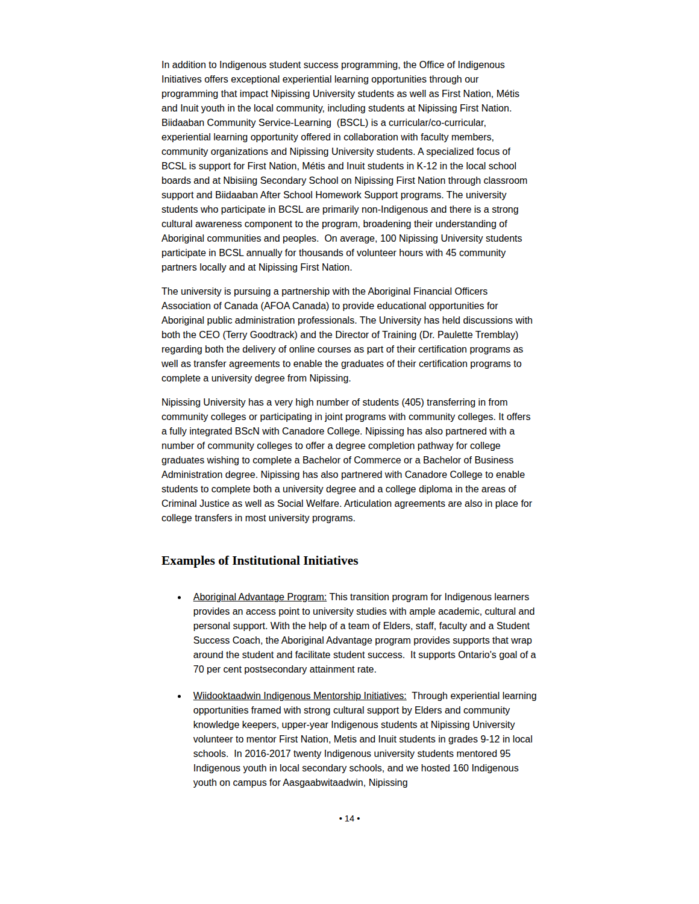In addition to Indigenous student success programming, the Office of Indigenous Initiatives offers exceptional experiential learning opportunities through our programming that impact Nipissing University students as well as First Nation, Métis and Inuit youth in the local community, including students at Nipissing First Nation. Biidaaban Community Service-Learning (BSCL) is a curricular/co-curricular, experiential learning opportunity offered in collaboration with faculty members, community organizations and Nipissing University students. A specialized focus of BCSL is support for First Nation, Métis and Inuit students in K-12 in the local school boards and at Nbisiing Secondary School on Nipissing First Nation through classroom support and Biidaaban After School Homework Support programs. The university students who participate in BCSL are primarily non-Indigenous and there is a strong cultural awareness component to the program, broadening their understanding of Aboriginal communities and peoples. On average, 100 Nipissing University students participate in BCSL annually for thousands of volunteer hours with 45 community partners locally and at Nipissing First Nation.
The university is pursuing a partnership with the Aboriginal Financial Officers Association of Canada (AFOA Canada) to provide educational opportunities for Aboriginal public administration professionals. The University has held discussions with both the CEO (Terry Goodtrack) and the Director of Training (Dr. Paulette Tremblay) regarding both the delivery of online courses as part of their certification programs as well as transfer agreements to enable the graduates of their certification programs to complete a university degree from Nipissing.
Nipissing University has a very high number of students (405) transferring in from community colleges or participating in joint programs with community colleges. It offers a fully integrated BScN with Canadore College. Nipissing has also partnered with a number of community colleges to offer a degree completion pathway for college graduates wishing to complete a Bachelor of Commerce or a Bachelor of Business Administration degree. Nipissing has also partnered with Canadore College to enable students to complete both a university degree and a college diploma in the areas of Criminal Justice as well as Social Welfare. Articulation agreements are also in place for college transfers in most university programs.
Examples of Institutional Initiatives
Aboriginal Advantage Program: This transition program for Indigenous learners provides an access point to university studies with ample academic, cultural and personal support. With the help of a team of Elders, staff, faculty and a Student Success Coach, the Aboriginal Advantage program provides supports that wrap around the student and facilitate student success. It supports Ontario's goal of a 70 per cent postsecondary attainment rate.
Wiidooktaadwin Indigenous Mentorship Initiatives: Through experiential learning opportunities framed with strong cultural support by Elders and community knowledge keepers, upper-year Indigenous students at Nipissing University volunteer to mentor First Nation, Metis and Inuit students in grades 9-12 in local schools. In 2016-2017 twenty Indigenous university students mentored 95 Indigenous youth in local secondary schools, and we hosted 160 Indigenous youth on campus for Aasgaabwitaadwin, Nipissing
• 14 •